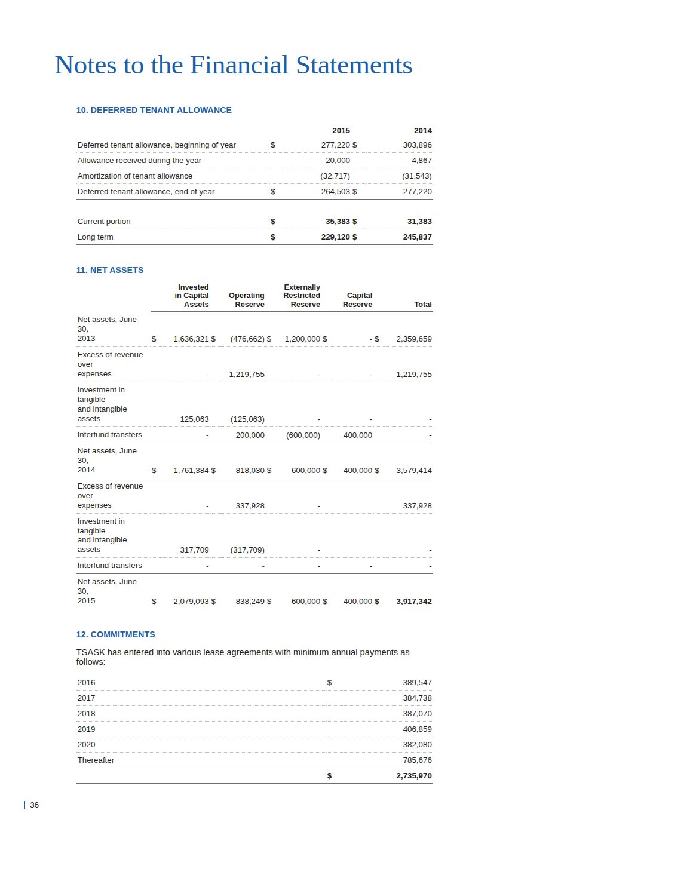Notes to the Financial Statements
10. DEFERRED TENANT ALLOWANCE
| | | 2015 | | 2014 |
| Deferred tenant allowance, beginning of year | $ | 277,220 | $ | 303,896 |
| Allowance received during the year | | 20,000 | | 4,867 |
| Amortization of tenant allowance | | (32,717) | | (31,543) |
| Deferred tenant allowance, end of year | $ | 264,503 | $ | 277,220 |
| Current portion | $ | 35,383 | $ | 31,383 |
| Long term | $ | 229,120 | $ | 245,837 |
11. NET ASSETS
| | Invested in Capital Assets | Operating Reserve | Externally Restricted Reserve | Capital Reserve | Total |
| --- | --- | --- | --- | --- | --- |
| Net assets, June 30, 2013 | $ | 1,636,321 | $ | (476,662) | $ | 1,200,000 | $ | - | $ | 2,359,659 |
| Excess of revenue over expenses | | - | | 1,219,755 | | - | | - | | 1,219,755 |
| Investment in tangible and intangible assets | | 125,063 | | (125,063) | | - | | - | | - |
| Interfund transfers | | - | | 200,000 | | (600,000) | | 400,000 | | - |
| Net assets, June 30, 2014 | $ | 1,761,384 | $ | 818,030 | $ | 600,000 | $ | 400,000 | $ | 3,579,414 |
| Excess of revenue over expenses | | - | | 337,928 | | - | | | | 337,928 |
| Investment in tangible and intangible assets | | 317,709 | | (317,709) | | - | | | | - |
| Interfund transfers | | - | | - | | - | | - | | - |
| Net assets, June 30, 2015 | $ | 2,079,093 | $ | 838,249 | $ | 600,000 | $ | 400,000 | $ | 3,917,342 |
12. COMMITMENTS
TSASK has entered into various lease agreements with minimum annual payments as follows:
| 2016 | $ | 389,547 |
| 2017 | | 384,738 |
| 2018 | | 387,070 |
| 2019 | | 406,859 |
| 2020 | | 382,080 |
| Thereafter | | 785,676 |
| | $ | 2,735,970 |
36